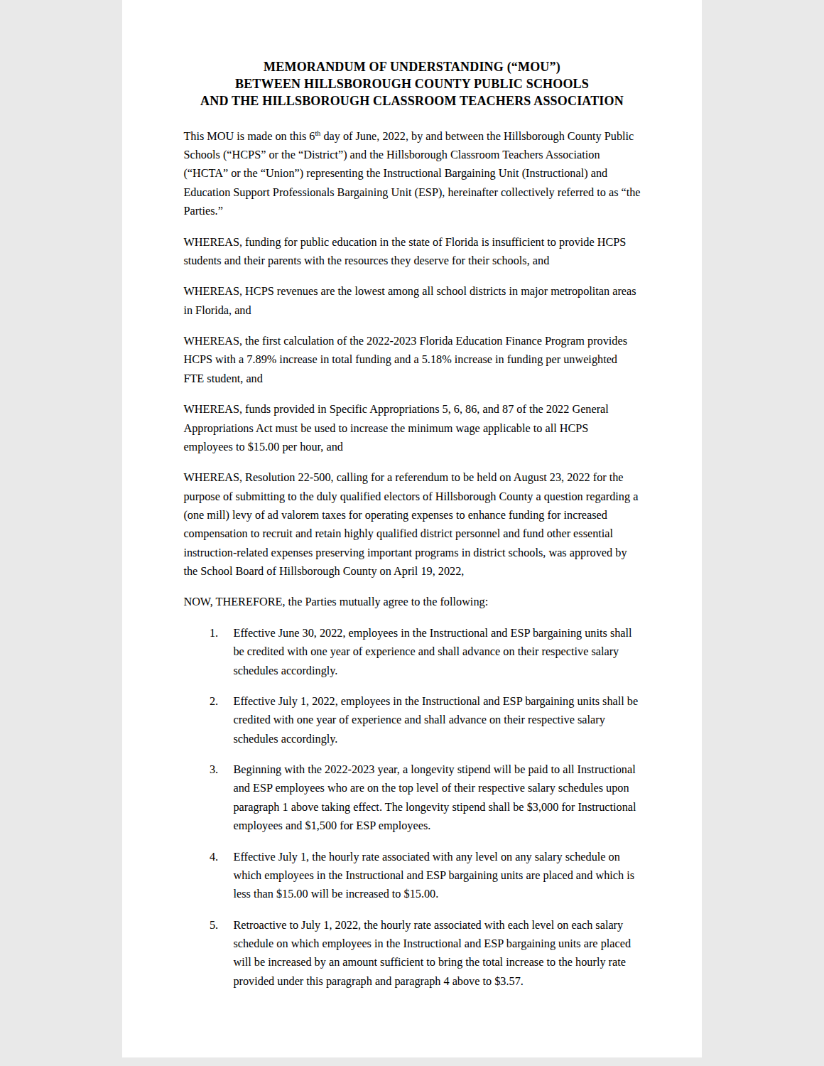MEMORANDUM OF UNDERSTANDING (“MOU”) BETWEEN HILLSBOROUGH COUNTY PUBLIC SCHOOLS AND THE HILLSBOROUGH CLASSROOM TEACHERS ASSOCIATION
This MOU is made on this 6th day of June, 2022, by and between the Hillsborough County Public Schools (“HCPS” or the “District”) and the Hillsborough Classroom Teachers Association (“HCTA” or the “Union”) representing the Instructional Bargaining Unit (Instructional) and Education Support Professionals Bargaining Unit (ESP), hereinafter collectively referred to as “the Parties.”
WHEREAS, funding for public education in the state of Florida is insufficient to provide HCPS students and their parents with the resources they deserve for their schools, and
WHEREAS, HCPS revenues are the lowest among all school districts in major metropolitan areas in Florida, and
WHEREAS, the first calculation of the 2022-2023 Florida Education Finance Program provides HCPS with a 7.89% increase in total funding and a 5.18% increase in funding per unweighted FTE student, and
WHEREAS, funds provided in Specific Appropriations 5, 6, 86, and 87 of the 2022 General Appropriations Act must be used to increase the minimum wage applicable to all HCPS employees to $15.00 per hour, and
WHEREAS, Resolution 22-500, calling for a referendum to be held on August 23, 2022 for the purpose of submitting to the duly qualified electors of Hillsborough County a question regarding a (one mill) levy of ad valorem taxes for operating expenses to enhance funding for increased compensation to recruit and retain highly qualified district personnel and fund other essential instruction-related expenses preserving important programs in district schools, was approved by the School Board of Hillsborough County on April 19, 2022,
NOW, THEREFORE, the Parties mutually agree to the following:
Effective June 30, 2022, employees in the Instructional and ESP bargaining units shall be credited with one year of experience and shall advance on their respective salary schedules accordingly.
Effective July 1, 2022, employees in the Instructional and ESP bargaining units shall be credited with one year of experience and shall advance on their respective salary schedules accordingly.
Beginning with the 2022-2023 year, a longevity stipend will be paid to all Instructional and ESP employees who are on the top level of their respective salary schedules upon paragraph 1 above taking effect. The longevity stipend shall be $3,000 for Instructional employees and $1,500 for ESP employees.
Effective July 1, the hourly rate associated with any level on any salary schedule on which employees in the Instructional and ESP bargaining units are placed and which is less than $15.00 will be increased to $15.00.
Retroactive to July 1, 2022, the hourly rate associated with each level on each salary schedule on which employees in the Instructional and ESP bargaining units are placed will be increased by an amount sufficient to bring the total increase to the hourly rate provided under this paragraph and paragraph 4 above to $3.57.